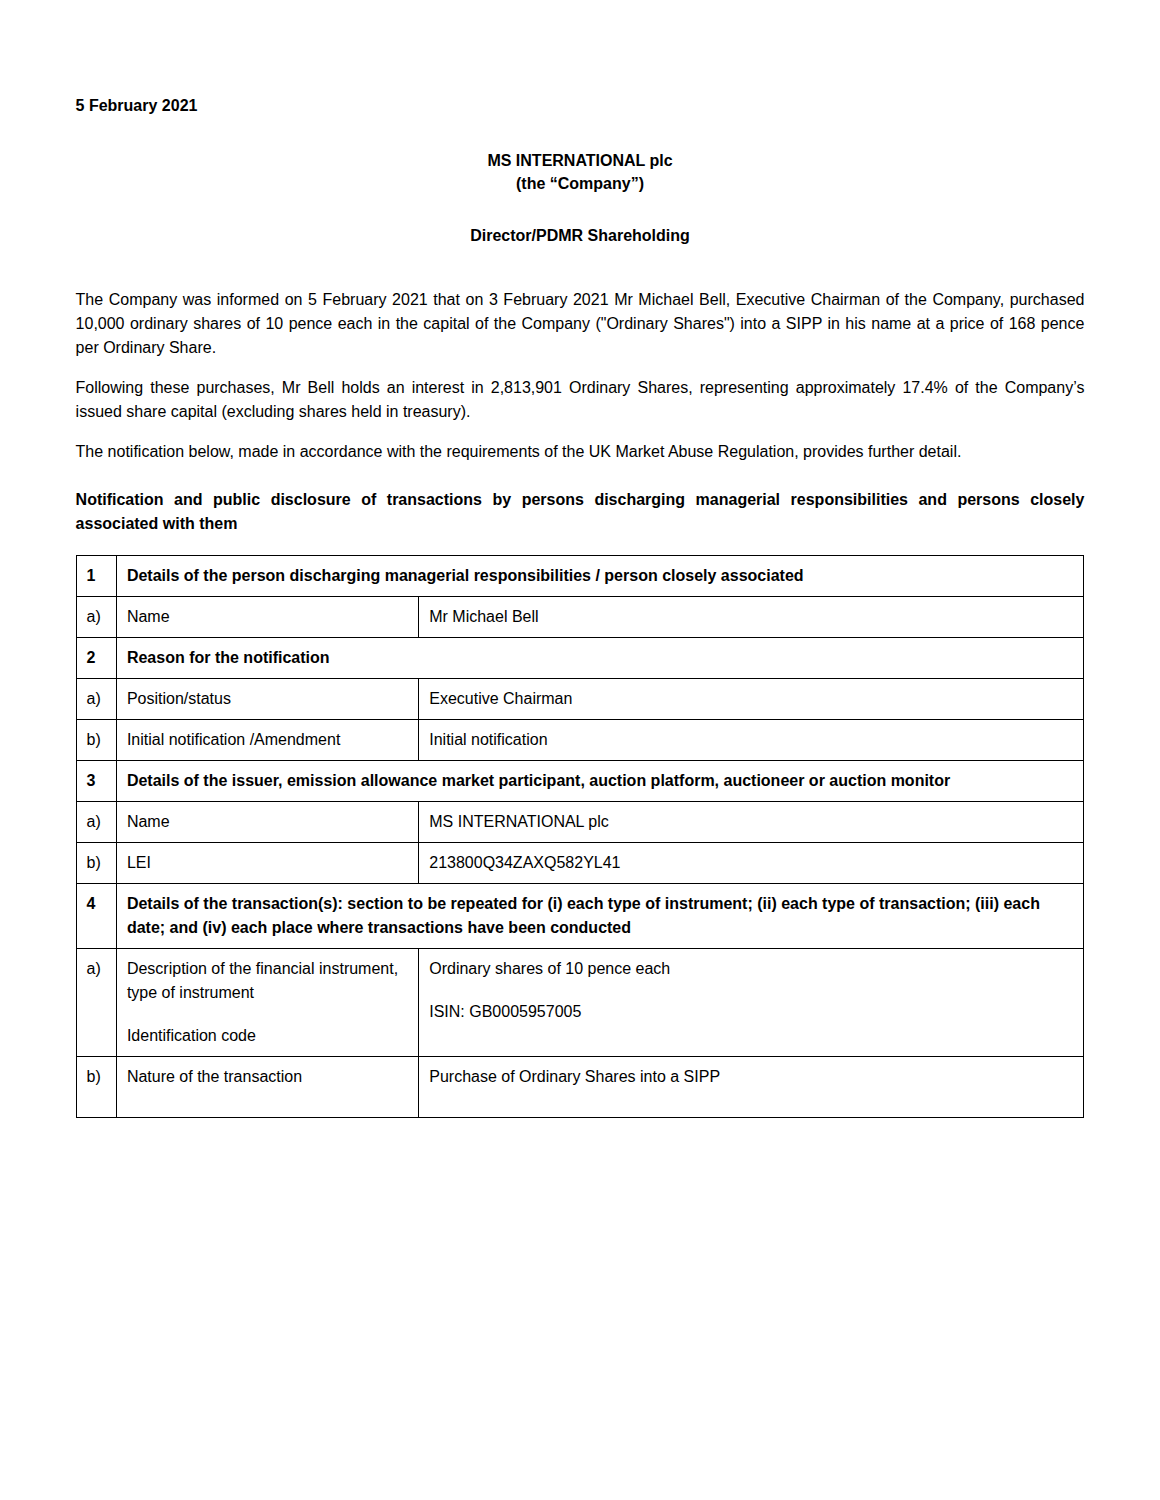5 February 2021
MS INTERNATIONAL plc
(the “Company”)
Director/PDMR Shareholding
The Company was informed on 5 February 2021 that on 3 February 2021 Mr Michael Bell, Executive Chairman of the Company, purchased 10,000 ordinary shares of 10 pence each in the capital of the Company ("Ordinary Shares") into a SIPP in his name at a price of 168 pence per Ordinary Share.
Following these purchases, Mr Bell holds an interest in 2,813,901 Ordinary Shares, representing approximately 17.4% of the Company’s issued share capital (excluding shares held in treasury).
The notification below, made in accordance with the requirements of the UK Market Abuse Regulation, provides further detail.
Notification and public disclosure of transactions by persons discharging managerial responsibilities and persons closely associated with them
| 1 | Details of the person discharging managerial responsibilities / person closely associated |
| a) | Name | Mr Michael Bell |
| 2 | Reason for the notification |
| a) | Position/status | Executive Chairman |
| b) | Initial notification /Amendment | Initial notification |
| 3 | Details of the issuer, emission allowance market participant, auction platform, auctioneer or auction monitor |
| a) | Name | MS INTERNATIONAL plc |
| b) | LEI | 213800Q34ZAXQ582YL41 |
| 4 | Details of the transaction(s): section to be repeated for (i) each type of instrument; (ii) each type of transaction; (iii) each date; and (iv) each place where transactions have been conducted |
| a) | Description of the financial instrument, type of instrument Identification code | Ordinary shares of 10 pence each ISIN: GB0005957005 |
| b) | Nature of the transaction | Purchase of Ordinary Shares into a SIPP |